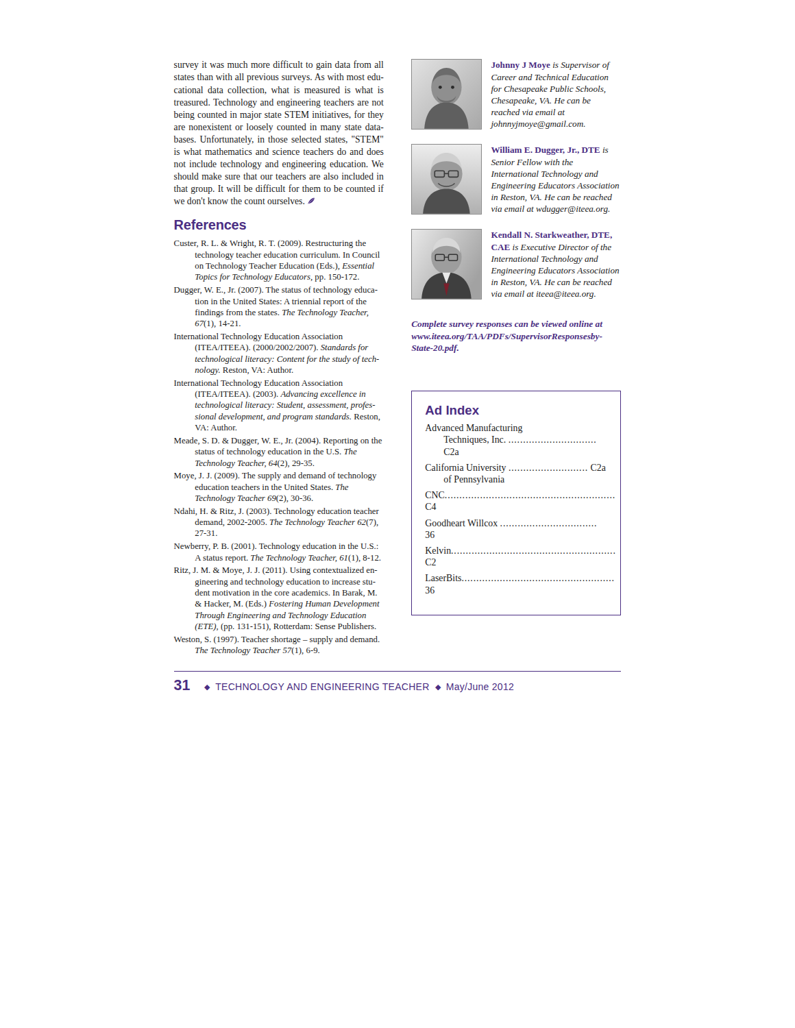survey it was much more difficult to gain data from all states than with all previous surveys. As with most educational data collection, what is measured is what is treasured. Technology and engineering teachers are not being counted in major state STEM initiatives, for they are nonexistent or loosely counted in many state databases. Unfortunately, in those selected states, "STEM" is what mathematics and science teachers do and does not include technology and engineering education. We should make sure that our teachers are also included in that group. It will be difficult for them to be counted if we don't know the count ourselves.
References
Custer, R. L. & Wright, R. T. (2009). Restructuring the technology teacher education curriculum. In Council on Technology Teacher Education (Eds.), Essential Topics for Technology Educators, pp. 150-172.
Dugger, W. E., Jr. (2007). The status of technology education in the United States: A triennial report of the findings from the states. The Technology Teacher, 67(1), 14-21.
International Technology Education Association (ITEA/ITEEA). (2000/2002/2007). Standards for technological literacy: Content for the study of technology. Reston, VA: Author.
International Technology Education Association (ITEA/ITEEA). (2003). Advancing excellence in technological literacy: Student, assessment, professional development, and program standards. Reston, VA: Author.
Meade, S. D. & Dugger, W. E., Jr. (2004). Reporting on the status of technology education in the U.S. The Technology Teacher, 64(2), 29-35.
Moye, J. J. (2009). The supply and demand of technology education teachers in the United States. The Technology Teacher 69(2), 30-36.
Ndahi, H. & Ritz, J. (2003). Technology education teacher demand, 2002-2005. The Technology Teacher 62(7), 27-31.
Newberry, P. B. (2001). Technology education in the U.S.: A status report. The Technology Teacher, 61(1), 8-12.
Ritz, J. M. & Moye, J. J. (2011). Using contextualized engineering and technology education to increase student motivation in the core academics. In Barak, M. & Hacker, M. (Eds.) Fostering Human Development Through Engineering and Technology Education (ETE), (pp. 131-151), Rotterdam: Sense Publishers.
Weston, S. (1997). Teacher shortage – supply and demand. The Technology Teacher 57(1), 6-9.
Johnny J Moye is Supervisor of Career and Technical Education for Chesapeake Public Schools, Chesapeake, VA. He can be reached via email at johnnyjmoye@gmail.com.
William E. Dugger, Jr., DTE is Senior Fellow with the International Technology and Engineering Educators Association in Reston, VA. He can be reached via email at wdugger@iteea.org.
Kendall N. Starkweather, DTE, CAE is Executive Director of the International Technology and Engineering Educators Association in Reston, VA. He can be reached via email at iteea@iteea.org.
Complete survey responses can be viewed online at www.iteea.org/TAA/PDFs/SupervisorResponsesby-State-20.pdf.
Ad Index
Advanced ManufacturingTechniques, Inc. .............................. C2a California University ........................... C2aof Pennsylvania CNC.......................................................... C4 Goodheart Willcox ................................. 36 Kelvin........................................................ C2 LaserBits.................................................... 36
31 ◆ TECHNOLOGY AND ENGINEERING TEACHER ◆ May/June 2012